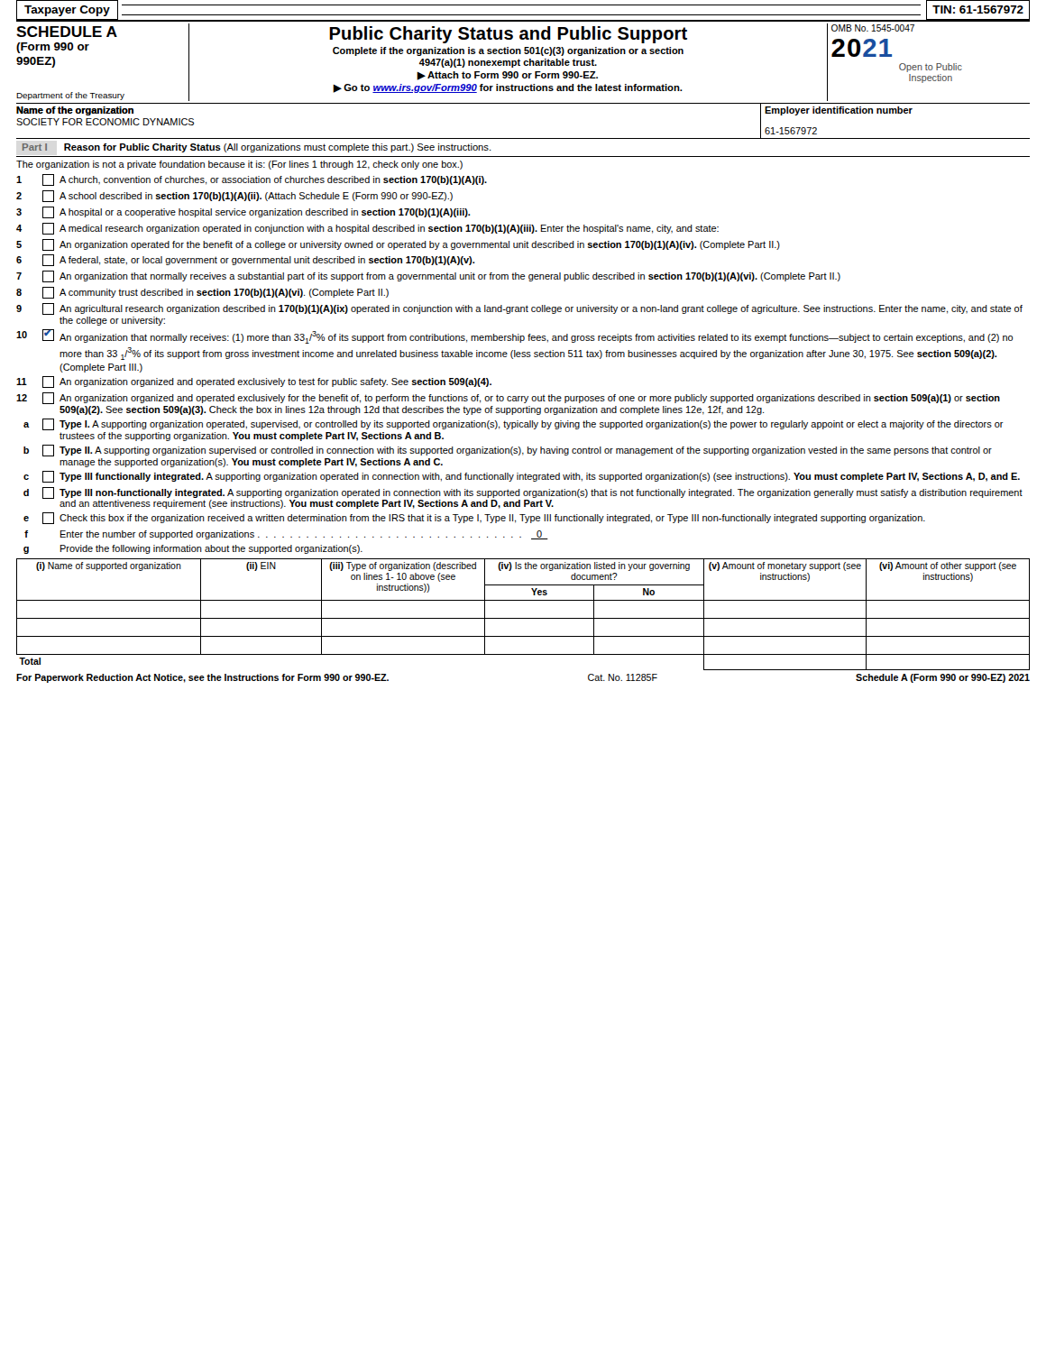Taxpayer Copy
TIN: 61-1567972
| SCHEDULE A (Form 990 or 990EZ) Department of the Treasury | Public Charity Status and Public Support Complete if the organization is a section 501(c)(3) organization or a section 4947(a)(1) nonexempt charitable trust. ▶ Attach to Form 990 or Form 990-EZ. ▶ Go to www.irs.gov/Form990 for instructions and the latest information. | OMB No. 1545-0047 20 21 Open to Public Inspection |
Name of the organization Name of the organization
SOCIETY FOR ECONOMIC DYNAMICS
Employer identification number
61-1567972
Part I
Reason for Public Charity Status (All organizations must complete this part.) See instructions.
The organization is not a private foundation because it is: (For lines 1 through 12, check only one box.)
| 1 | | A church, convention of churches, or association of churches described in section 170(b)(1)(A)(i). |
| 2 | | A school described in section 170(b)(1)(A)(ii). (Attach Schedule E (Form 990 or 990-EZ).) |
| 3 | | A hospital or a cooperative hospital service organization described in section 170(b)(1)(A)(iii). |
| 4 | | A medical research organization operated in conjunction with a hospital described in section 170(b)(1)(A)(iii). Enter the hospital's name, city, and state: |
| 5 | | An organization operated for the benefit of a college or university owned or operated by a governmental unit described in section 170(b)(1)(A)(iv). (Complete Part II.) |
| 6 | | A federal, state, or local government or governmental unit described in section 170(b)(1)(A)(v). |
| 7 | | An organization that normally receives a substantial part of its support from a governmental unit or from the general public described in section 170(b)(1)(A)(vi). (Complete Part II.) |
| 8 | | A community trust described in section 170(b)(1)(A)(vi) . (Complete Part II.) |
| 9 | | An agricultural research organization described in 170(b)(1)(A)(ix) operated in conjunction with a land-grant college or university or a non-land grant college of agriculture. See instructions. Enter the name, city, and state of the college or university: |
| 10 | | An organization that normally receives: (1) more than 33 1 / 3 % of its support from contributions, membership fees, and gross receipts from activities related to its exempt functions—subject to certain exceptions, and (2) no more than 33 1 / 3 % of its support from gross investment income and unrelated business taxable income (less section 511 tax) from businesses acquired by the organization after June 30, 1975. See section 509(a)(2). (Complete Part III.) |
| 11 | | An organization organized and operated exclusively to test for public safety. See section 509(a)(4). |
| 12 | | An organization organized and operated exclusively for the benefit of, to perform the functions of, or to carry out the purposes of one or more publicly supported organizations described in section 509(a)(1) or section 509(a)(2). See section 509(a)(3). Check the box in lines 12a through 12d that describes the type of supporting organization and complete lines 12e, 12f, and 12g. |
| a | | Type I. A supporting organization operated, supervised, or controlled by its supported organization(s), typically by giving the supported organization(s) the power to regularly appoint or elect a majority of the directors or trustees of the supporting organization. You must complete Part IV, Sections A and B. |
| b | | Type II. A supporting organization supervised or controlled in connection with its supported organization(s), by having control or management of the supporting organization vested in the same persons that control or manage the supported organization(s). You must complete Part IV, Sections A and C. |
| c | | Type III functionally integrated. A supporting organization operated in connection with, and functionally integrated with, its supported organization(s) (see instructions). You must complete Part IV, Sections A, D, and E. |
| d | | Type III non-functionally integrated. A supporting organization operated in connection with its supported organization(s) that is not functionally integrated. The organization generally must satisfy a distribution requirement and an attentiveness requirement (see instructions). You must complete Part IV, Sections A and D, and Part V. |
| e | | Check this box if the organization received a written determination from the IRS that it is a Type I, Type II, Type III functionally integrated, or Type III non-functionally integrated supporting organization. |
| f | | Enter the number of supported organizations . . . . . . . . . . . . . . . . . . . . . . . . . . . . . . . . . 0 |
| g | | Provide the following information about the supported organization(s). |
| (i) Name of supported organization | (ii) EIN | (iii) Type of organization (described on lines 1- 10 above (see instructions)) | (iv) Is the organization listed in your governing document? | (v) Amount of monetary support (see instructions) | (vi) Amount of other support (see instructions) |
| --- | --- | --- | --- | --- | --- |
| Yes | No |
| Total | | | | | | |
For Paperwork Reduction Act Notice, see the Instructions for Form 990 or 990-EZ.
Cat. No. 11285F
Schedule A (Form 990 or 990-EZ) 2021